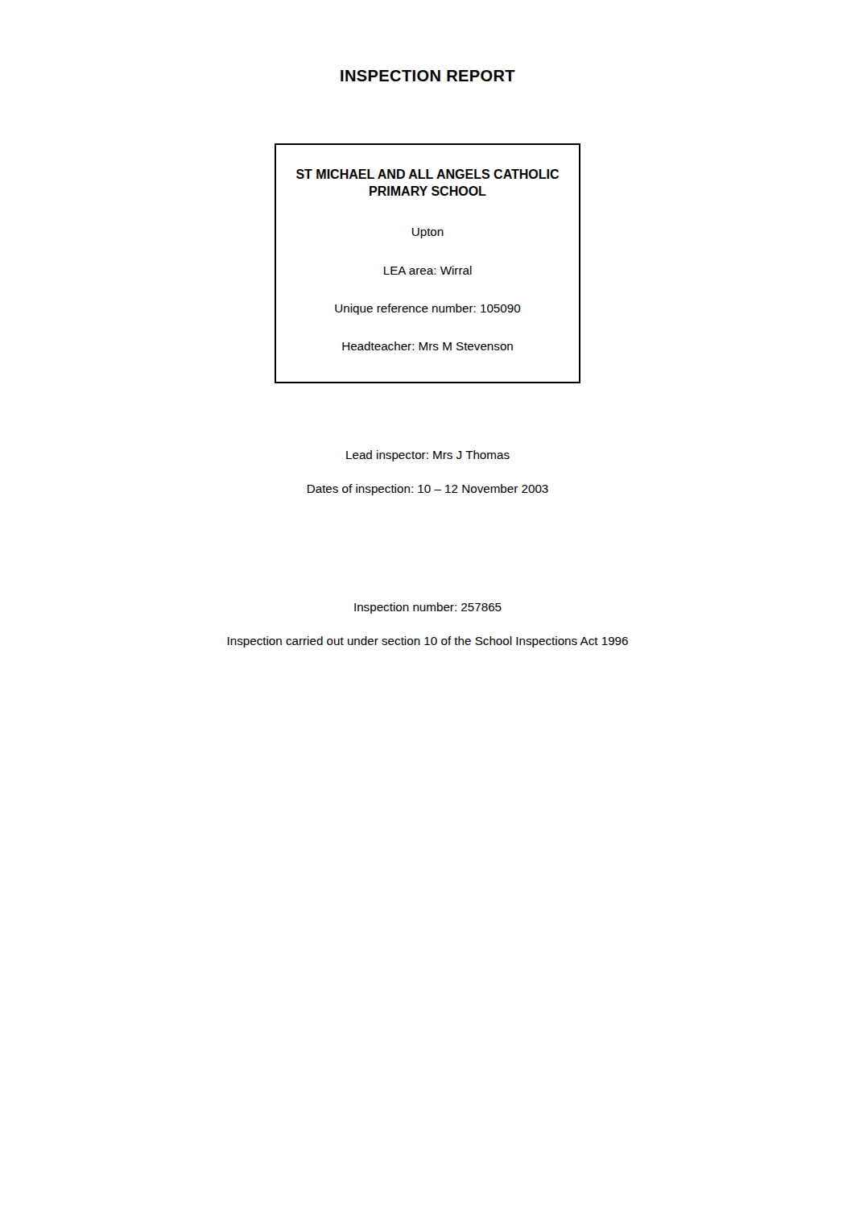INSPECTION REPORT
ST MICHAEL AND ALL ANGELS CATHOLIC PRIMARY SCHOOL
Upton
LEA area: Wirral
Unique reference number: 105090
Headteacher: Mrs M Stevenson
Lead inspector: Mrs J Thomas
Dates of inspection: 10 – 12 November 2003
Inspection number: 257865
Inspection carried out under section 10 of the School Inspections Act 1996